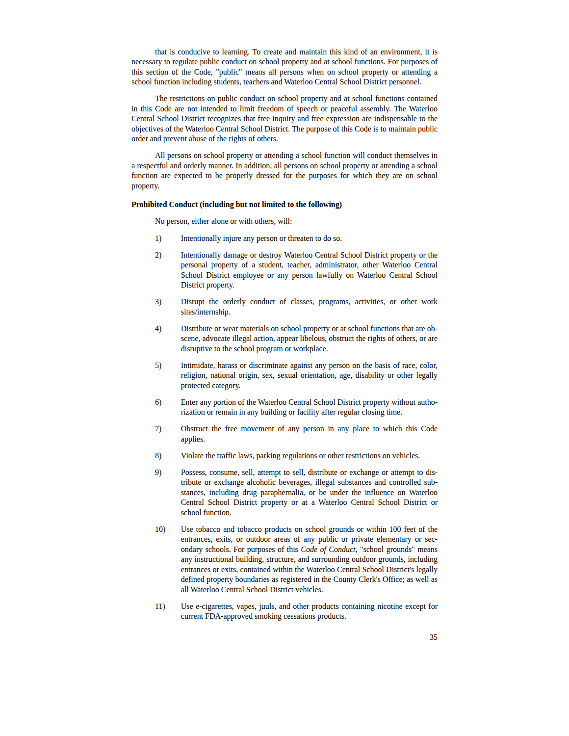that is conducive to learning. To create and maintain this kind of an environment, it is necessary to regulate public conduct on school property and at school functions. For purposes of this section of the Code, "public" means all persons when on school property or attending a school function including students, teachers and Waterloo Central School District personnel.
The restrictions on public conduct on school property and at school functions contained in this Code are not intended to limit freedom of speech or peaceful assembly. The Waterloo Central School District recognizes that free inquiry and free expression are indispensable to the objectives of the Waterloo Central School District. The purpose of this Code is to maintain public order and prevent abuse of the rights of others.
All persons on school property or attending a school function will conduct themselves in a respectful and orderly manner. In addition, all persons on school property or attending a school function are expected to be properly dressed for the purposes for which they are on school property.
Prohibited Conduct (including but not limited to the following)
No person, either alone or with others, will:
1) Intentionally injure any person or threaten to do so.
2) Intentionally damage or destroy Waterloo Central School District property or the personal property of a student, teacher, administrator, other Waterloo Central School District employee or any person lawfully on Waterloo Central School District property.
3) Disrupt the orderly conduct of classes, programs, activities, or other work sites/internship.
4) Distribute or wear materials on school property or at school functions that are obscene, advocate illegal action, appear libelous, obstruct the rights of others, or are disruptive to the school program or workplace.
5) Intimidate, harass or discriminate against any person on the basis of race, color, religion, national origin, sex, sexual orientation, age, disability or other legally protected category.
6) Enter any portion of the Waterloo Central School District property without authorization or remain in any building or facility after regular closing time.
7) Obstruct the free movement of any person in any place to which this Code applies.
8) Violate the traffic laws, parking regulations or other restrictions on vehicles.
9) Possess, consume, sell, attempt to sell, distribute or exchange or attempt to distribute or exchange alcoholic beverages, illegal substances and controlled substances, including drug paraphernalia, or be under the influence on Waterloo Central School District property or at a Waterloo Central School District or school function.
10) Use tobacco and tobacco products on school grounds or within 100 feet of the entrances, exits, or outdoor areas of any public or private elementary or secondary schools. For purposes of this Code of Conduct, "school grounds" means any instructional building, structure, and surrounding outdoor grounds, including entrances or exits, contained within the Waterloo Central School District's legally defined property boundaries as registered in the County Clerk's Office; as well as all Waterloo Central School District vehicles.
11) Use e-cigarettes, vapes, juuls, and other products containing nicotine except for current FDA-approved smoking cessations products.
35